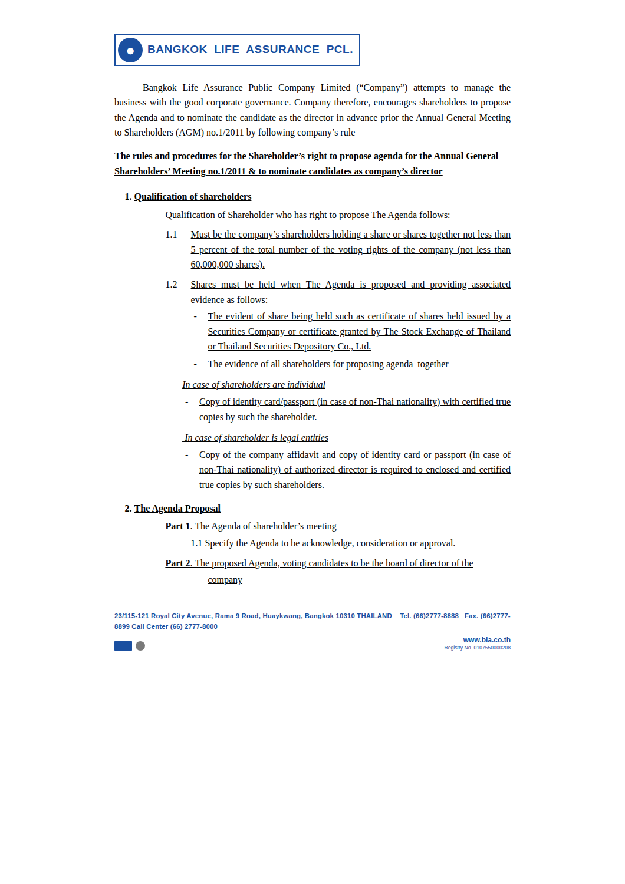● BANGKOK LIFE ASSURANCE PCL.
Bangkok Life Assurance Public Company Limited (“Company”) attempts to manage the business with the good corporate governance. Company therefore, encourages shareholders to propose the Agenda and to nominate the candidate as the director in advance prior the Annual General Meeting to Shareholders (AGM) no.1/2011 by following company’s rule
The rules and procedures for the Shareholder’s right to propose agenda for the Annual General Shareholders’ Meeting no.1/2011 & to nominate candidates as company’s director
Qualification of shareholders
Qualification of Shareholder who has right to propose The Agenda follows:
1.1 Must be the company’s shareholders holding a share or shares together not less than 5 percent of the total number of the voting rights of the company (not less than 60,000,000 shares).
1.2 Shares must be held when The Agenda is proposed and providing associated evidence as follows:
The evident of share being held such as certificate of shares held issued by a Securities Company or certificate granted by The Stock Exchange of Thailand or Thailand Securities Depository Co., Ltd.
The evidence of all shareholders for proposing agenda together
In case of shareholders are individual
Copy of identity card/passport (in case of non-Thai nationality) with certified true copies by such the shareholder.
In case of shareholder is legal entities
Copy of the company affidavit and copy of identity card or passport (in case of non-Thai nationality) of authorized director is required to enclosed and certified true copies by such shareholders.
The Agenda Proposal
Part 1. The Agenda of shareholder’s meeting
1.1 Specify the Agenda to be acknowledge, consideration or approval.
Part 2. The proposed Agenda, voting candidates to be the board of director of the
company
23/115-121 Royal City Avenue, Rama 9 Road, Huaykwang, Bangkok 10310 THAILAND Tel. (66)2777-8888 Fax. (66)2777-8899 Call Center (66) 2777-8000
www.bla.co.th
Registry No. 0107550000208